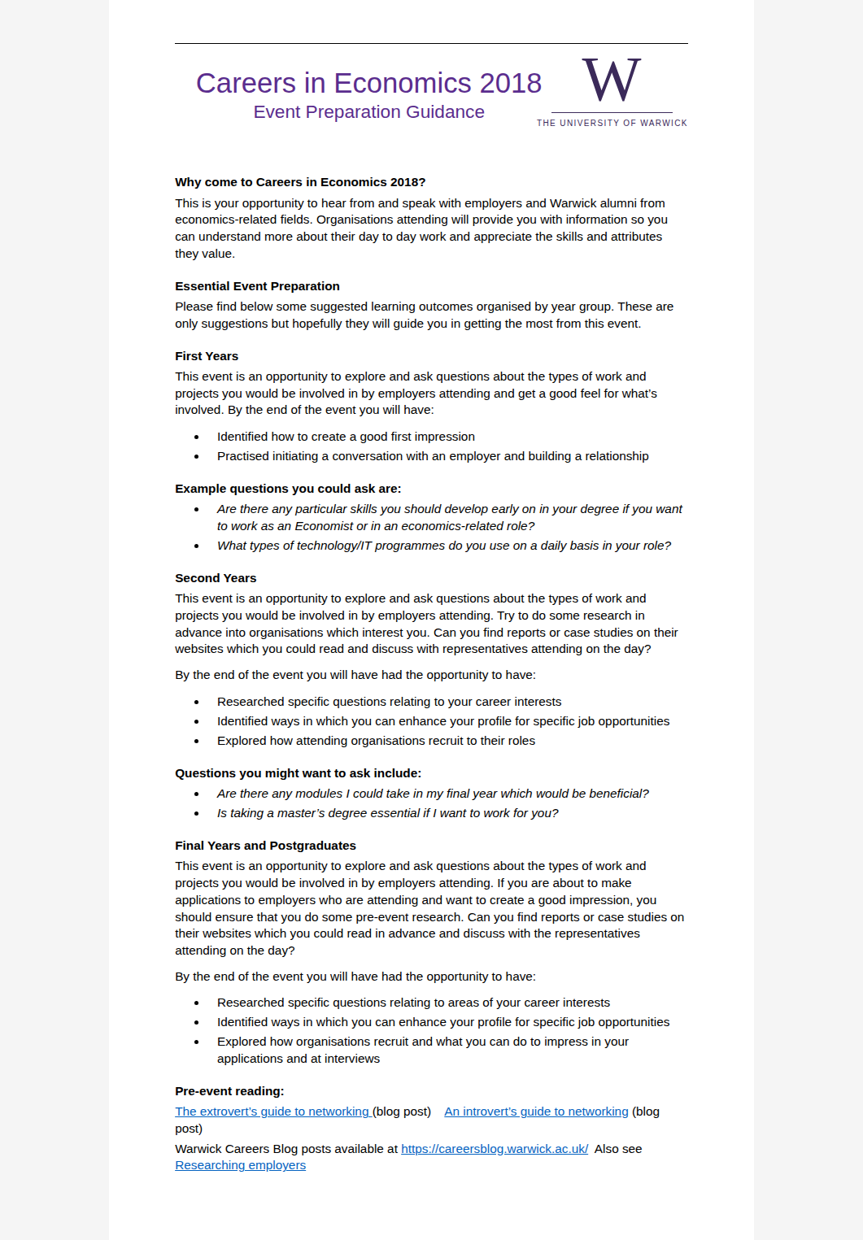W
The University of Warwick
Careers in Economics 2018
Event Preparation Guidance
Why come to Careers in Economics 2018?
This is your opportunity to hear from and speak with employers and Warwick alumni from economics-related fields. Organisations attending will provide you with information so you can understand more about their day to day work and appreciate the skills and attributes they value.
Essential Event Preparation
Please find below some suggested learning outcomes organised by year group. These are only suggestions but hopefully they will guide you in getting the most from this event.
First Years
This event is an opportunity to explore and ask questions about the types of work and projects you would be involved in by employers attending and get a good feel for what’s involved. By the end of the event you will have:
Identified how to create a good first impression
Practised initiating a conversation with an employer and building a relationship
Example questions you could ask are:
Are there any particular skills you should develop early on in your degree if you want to work as an Economist or in an economics-related role?
What types of technology/IT programmes do you use on a daily basis in your role?
Second Years
This event is an opportunity to explore and ask questions about the types of work and projects you would be involved in by employers attending. Try to do some research in advance into organisations which interest you. Can you find reports or case studies on their websites which you could read and discuss with representatives attending on the day?
By the end of the event you will have had the opportunity to have:
Researched specific questions relating to your career interests
Identified ways in which you can enhance your profile for specific job opportunities
Explored how attending organisations recruit to their roles
Questions you might want to ask include:
Are there any modules I could take in my final year which would be beneficial?
Is taking a master’s degree essential if I want to work for you?
Final Years and Postgraduates
This event is an opportunity to explore and ask questions about the types of work and projects you would be involved in by employers attending. If you are about to make applications to employers who are attending and want to create a good impression, you should ensure that you do some pre-event research. Can you find reports or case studies on their websites which you could read in advance and discuss with the representatives attending on the day?
By the end of the event you will have had the opportunity to have:
Researched specific questions relating to areas of your career interests
Identified ways in which you can enhance your profile for specific job opportunities
Explored how organisations recruit and what you can do to impress in your applications and at interviews
Pre-event reading:
The extrovert’s guide to networking (blog post) An introvert’s guide to networking (blog post)
Warwick Careers Blog posts available at https://careersblog.warwick.ac.uk/ Also see Researching employers